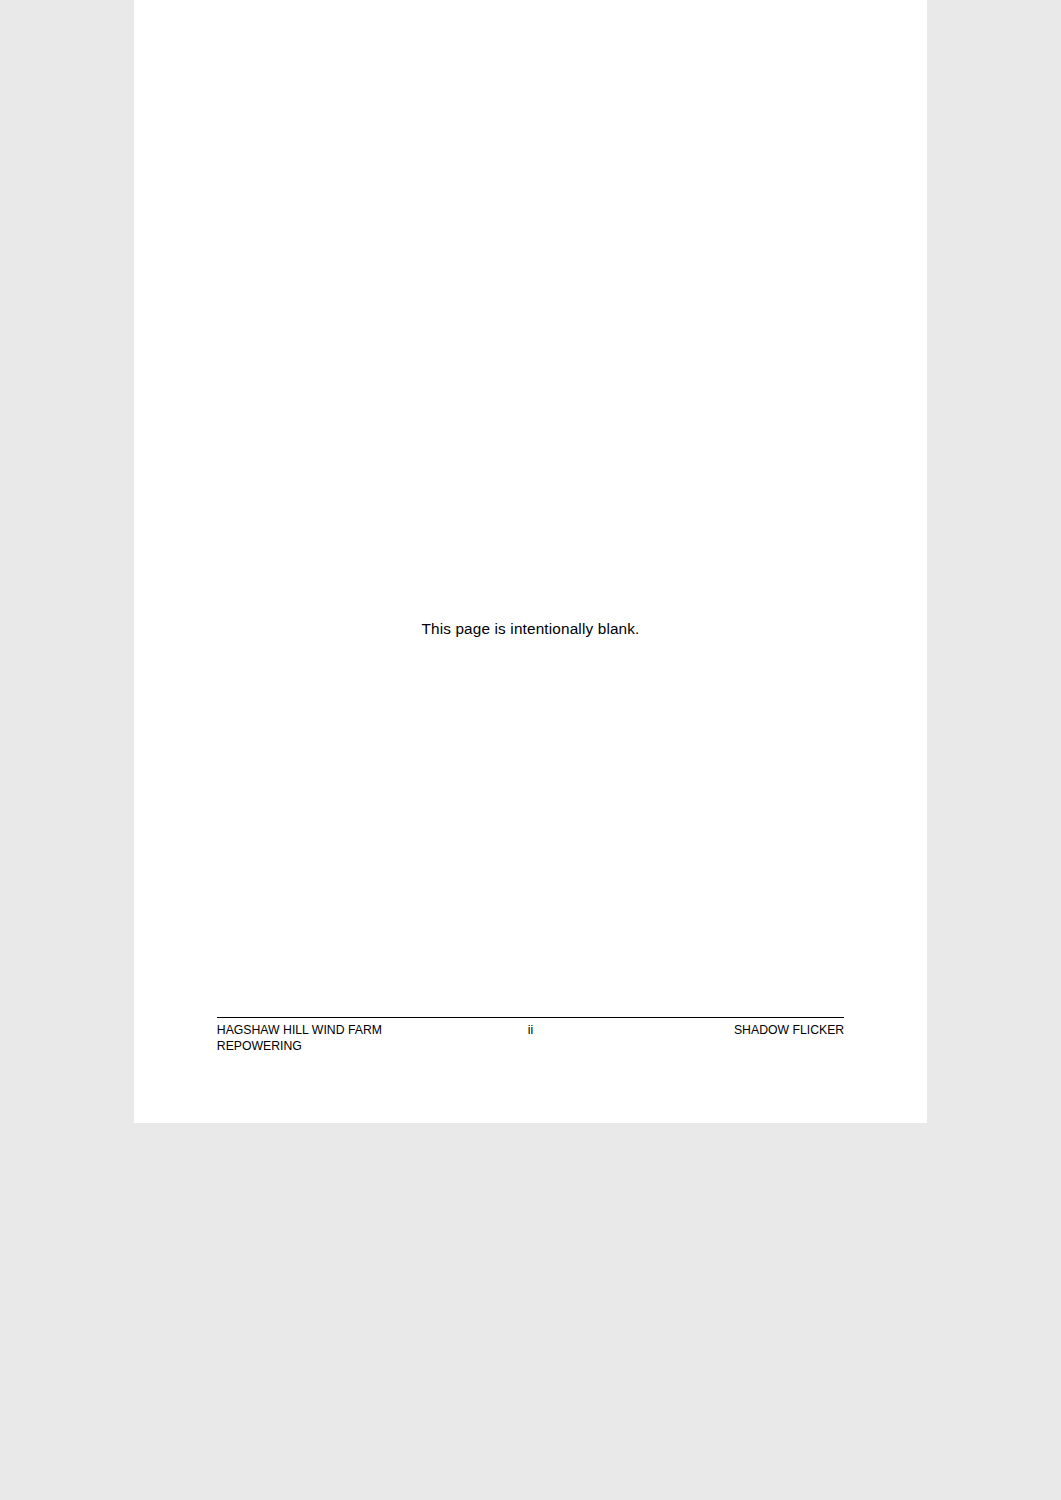This page is intentionally blank.
HAGSHAW HILL WIND FARM
REPOWERING
ii
SHADOW FLICKER